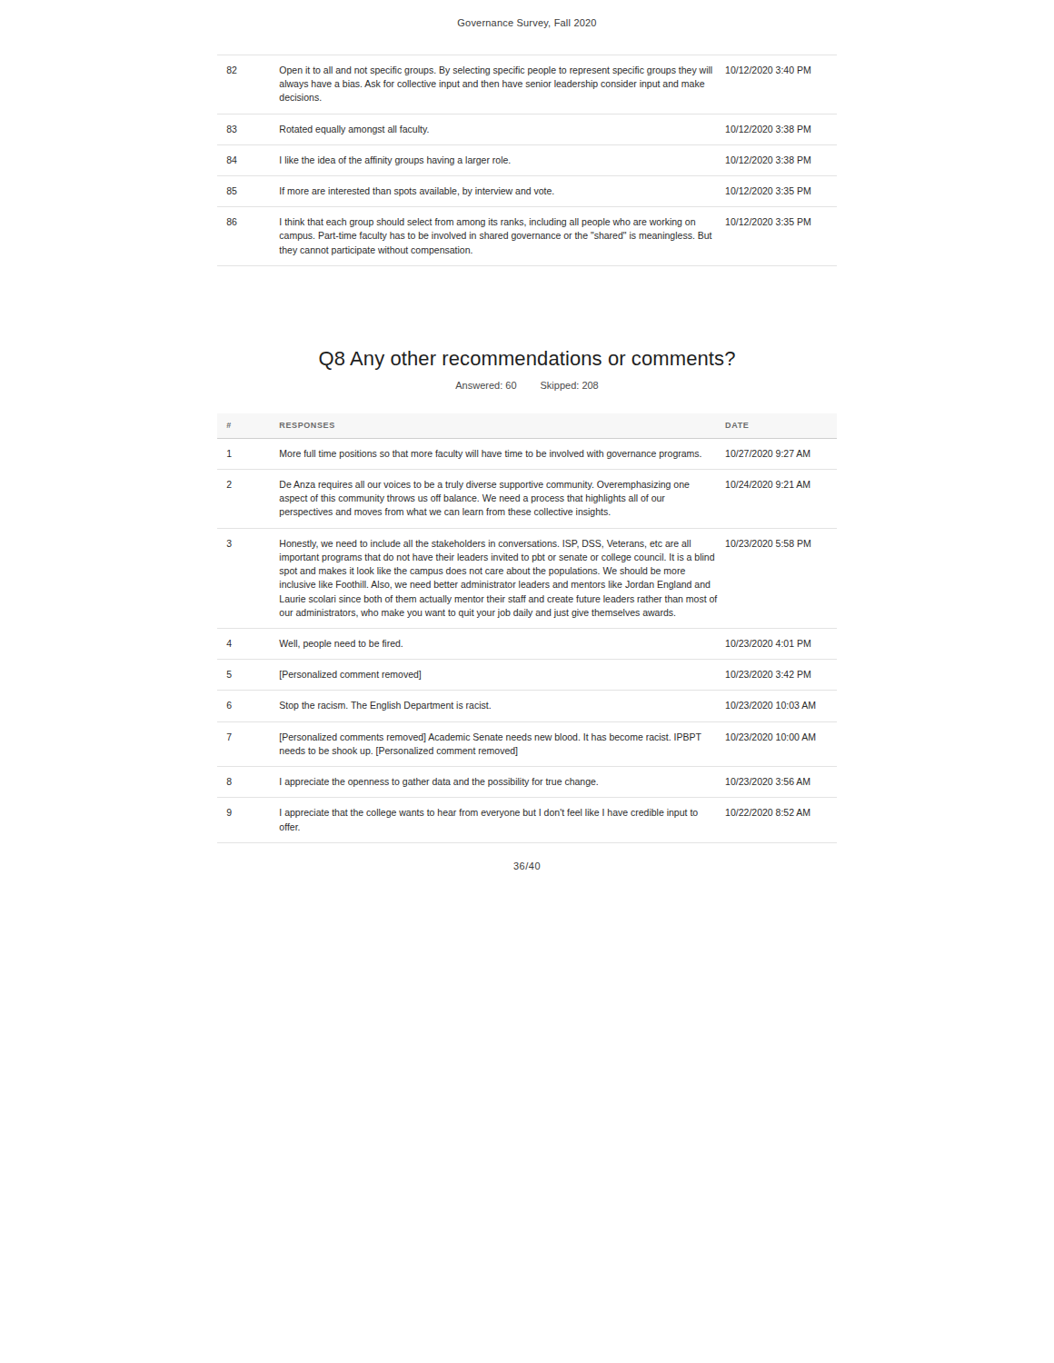Governance Survey, Fall 2020
| 82 | Open it to all and not specific groups. By selecting specific people to represent specific groups they will always have a bias. Ask for collective input and then have senior leadership consider input and make decisions. | 10/12/2020 3:40 PM |
| 83 | Rotated equally amongst all faculty. | 10/12/2020 3:38 PM |
| 84 | I like the idea of the affinity groups having a larger role. | 10/12/2020 3:38 PM |
| 85 | If more are interested than spots available, by interview and vote. | 10/12/2020 3:35 PM |
| 86 | I think that each group should select from among its ranks, including all people who are working on campus. Part-time faculty has to be involved in shared governance or the "shared" is meaningless. But they cannot participate without compensation. | 10/12/2020 3:35 PM |
Q8 Any other recommendations or comments?
Answered: 60 Skipped: 208
| # | RESPONSES | DATE |
| --- | --- | --- |
| 1 | More full time positions so that more faculty will have time to be involved with governance programs. | 10/27/2020 9:27 AM |
| 2 | De Anza requires all our voices to be a truly diverse supportive community. Overemphasizing one aspect of this community throws us off balance. We need a process that highlights all of our perspectives and moves from what we can learn from these collective insights. | 10/24/2020 9:21 AM |
| 3 | Honestly, we need to include all the stakeholders in conversations. ISP, DSS, Veterans, etc are all important programs that do not have their leaders invited to pbt or senate or college council. It is a blind spot and makes it look like the campus does not care about the populations. We should be more inclusive like Foothill. Also, we need better administrator leaders and mentors like Jordan England and Laurie scolari since both of them actually mentor their staff and create future leaders rather than most of our administrators, who make you want to quit your job daily and just give themselves awards. | 10/23/2020 5:58 PM |
| 4 | Well, people need to be fired. | 10/23/2020 4:01 PM |
| 5 | [Personalized comment removed] | 10/23/2020 3:42 PM |
| 6 | Stop the racism. The English Department is racist. | 10/23/2020 10:03 AM |
| 7 | [Personalized comments removed] Academic Senate needs new blood. It has become racist. IPBPT needs to be shook up. [Personalized comment removed] | 10/23/2020 10:00 AM |
| 8 | I appreciate the openness to gather data and the possibility for true change. | 10/23/2020 3:56 AM |
| 9 | I appreciate that the college wants to hear from everyone but I don't feel like I have credible input to offer. | 10/22/2020 8:52 AM |
36/40